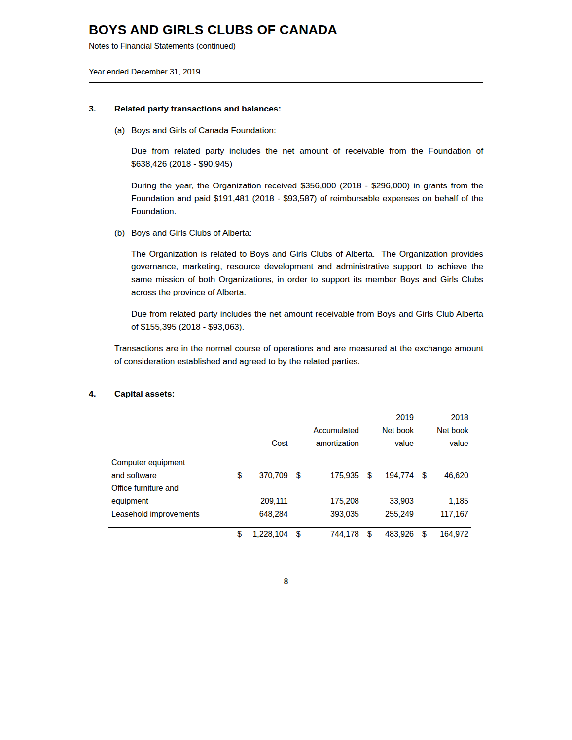BOYS AND GIRLS CLUBS OF CANADA
Notes to Financial Statements (continued)
Year ended December 31, 2019
3.
Related party transactions and balances:
(a)
Boys and Girls of Canada Foundation:
Due from related party includes the net amount of receivable from the Foundation of $638,426 (2018 - $90,945)
During the year, the Organization received $356,000 (2018 - $296,000) in grants from the Foundation and paid $191,481 (2018 - $93,587) of reimbursable expenses on behalf of the Foundation.
(b)
Boys and Girls Clubs of Alberta:
The Organization is related to Boys and Girls Clubs of Alberta. The Organization provides governance, marketing, resource development and administrative support to achieve the same mission of both Organizations, in order to support its member Boys and Girls Clubs across the province of Alberta.
Due from related party includes the net amount receivable from Boys and Girls Club Alberta of $155,395 (2018 - $93,063).
Transactions are in the normal course of operations and are measured at the exchange amount of consideration established and agreed to by the related parties.
4.
Capital assets:
| | | | | | | 2019 | | 2018 |
| | | | | Accumulated | | Net book | | Net book |
| | | Cost | | amortization | | value | | value |
| Computer equipment | | | | | | | | |
| and software | $ | 370,709 | $ | 175,935 | $ | 194,774 | $ | 46,620 |
| Office furniture and | | | | | | | | |
| equipment | | 209,111 | | 175,208 | | 33,903 | | 1,185 |
| Leasehold improvements | | 648,284 | | 393,035 | | 255,249 | | 117,167 |
| | $ | 1,228,104 | $ | 744,178 | $ | 483,926 | $ | 164,972 |
8